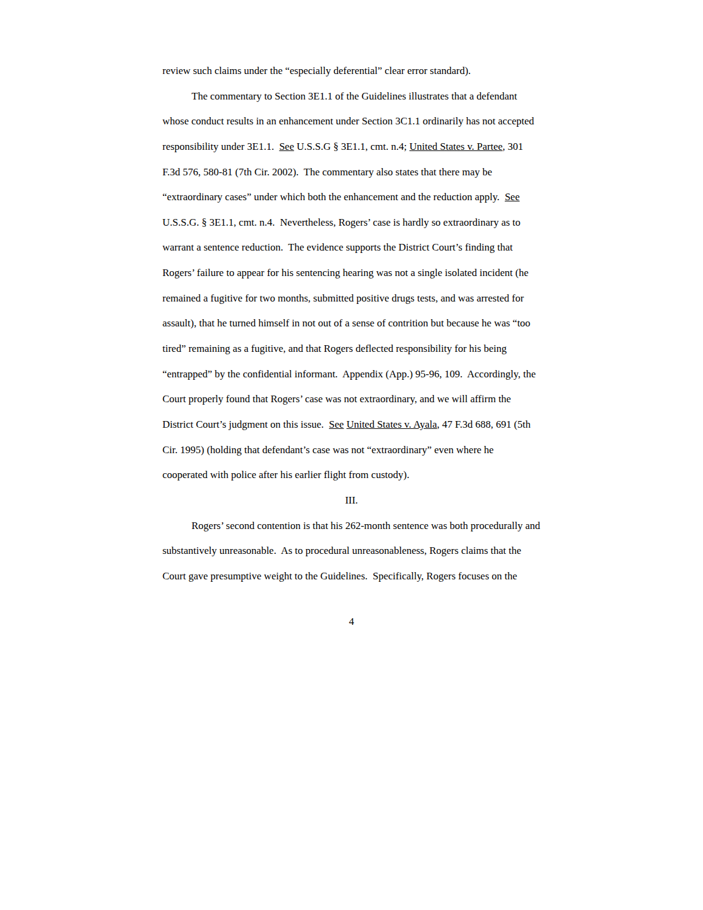review such claims under the “especially deferential” clear error standard).
The commentary to Section 3E1.1 of the Guidelines illustrates that a defendant whose conduct results in an enhancement under Section 3C1.1 ordinarily has not accepted responsibility under 3E1.1. See U.S.S.G § 3E1.1, cmt. n.4; United States v. Partee, 301 F.3d 576, 580-81 (7th Cir. 2002). The commentary also states that there may be “extraordinary cases” under which both the enhancement and the reduction apply. See U.S.S.G. § 3E1.1, cmt. n.4. Nevertheless, Rogers’ case is hardly so extraordinary as to warrant a sentence reduction. The evidence supports the District Court’s finding that Rogers’ failure to appear for his sentencing hearing was not a single isolated incident (he remained a fugitive for two months, submitted positive drugs tests, and was arrested for assault), that he turned himself in not out of a sense of contrition but because he was “too tired” remaining as a fugitive, and that Rogers deflected responsibility for his being “entrapped” by the confidential informant. Appendix (App.) 95-96, 109. Accordingly, the Court properly found that Rogers’ case was not extraordinary, and we will affirm the District Court’s judgment on this issue. See United States v. Ayala, 47 F.3d 688, 691 (5th Cir. 1995) (holding that defendant’s case was not “extraordinary” even where he cooperated with police after his earlier flight from custody).
III.
Rogers’ second contention is that his 262-month sentence was both procedurally and substantively unreasonable. As to procedural unreasonableness, Rogers claims that the Court gave presumptive weight to the Guidelines. Specifically, Rogers focuses on the
4